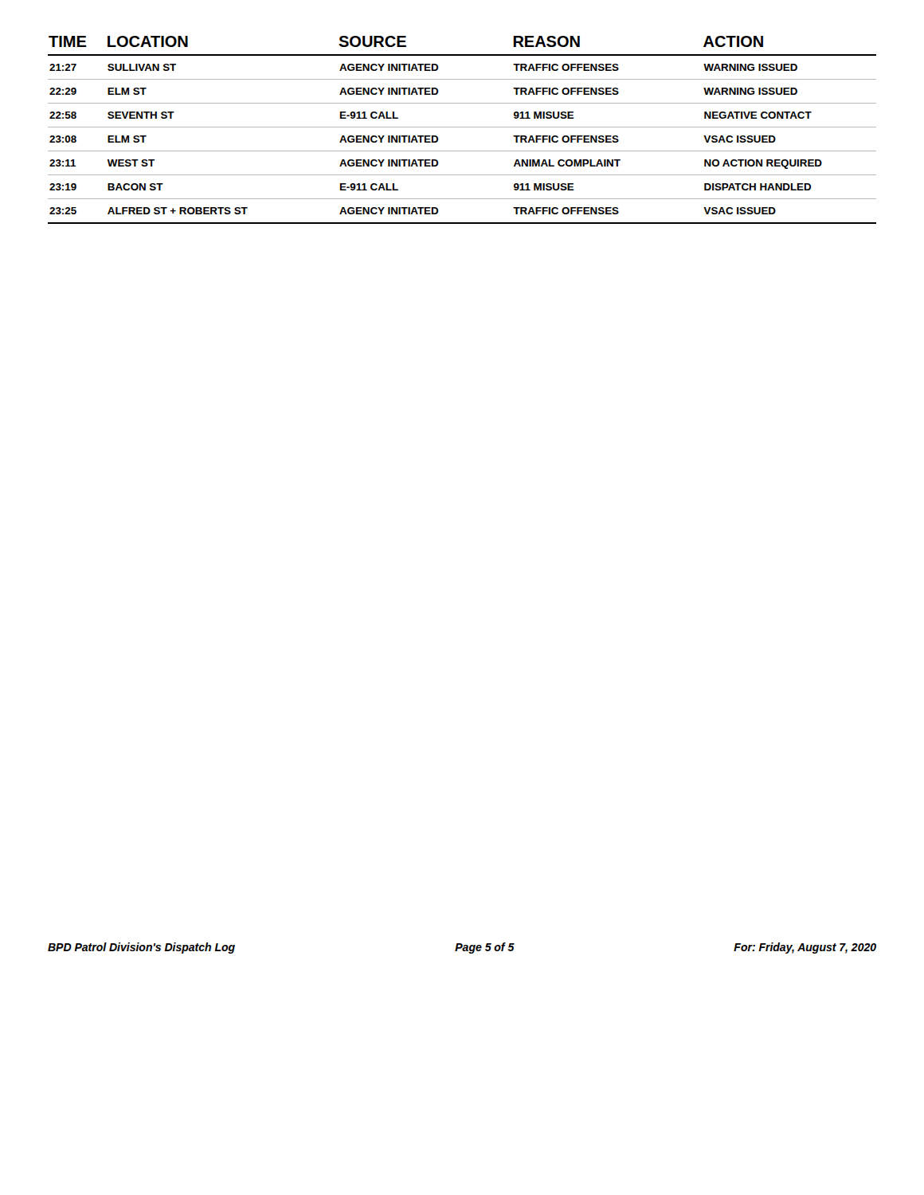| TIME | LOCATION | SOURCE | REASON | ACTION |
| --- | --- | --- | --- | --- |
| 21:27 | SULLIVAN ST | AGENCY INITIATED | TRAFFIC OFFENSES | WARNING ISSUED |
| 22:29 | ELM ST | AGENCY INITIATED | TRAFFIC OFFENSES | WARNING ISSUED |
| 22:58 | SEVENTH ST | E-911 CALL | 911 MISUSE | NEGATIVE CONTACT |
| 23:08 | ELM ST | AGENCY INITIATED | TRAFFIC OFFENSES | VSAC ISSUED |
| 23:11 | WEST ST | AGENCY INITIATED | ANIMAL COMPLAINT | NO ACTION REQUIRED |
| 23:19 | BACON ST | E-911 CALL | 911 MISUSE | DISPATCH HANDLED |
| 23:25 | ALFRED ST + ROBERTS ST | AGENCY INITIATED | TRAFFIC OFFENSES | VSAC ISSUED |
BPD Patrol Division's Dispatch Log
Page 5 of 5
For: Friday, August 7, 2020